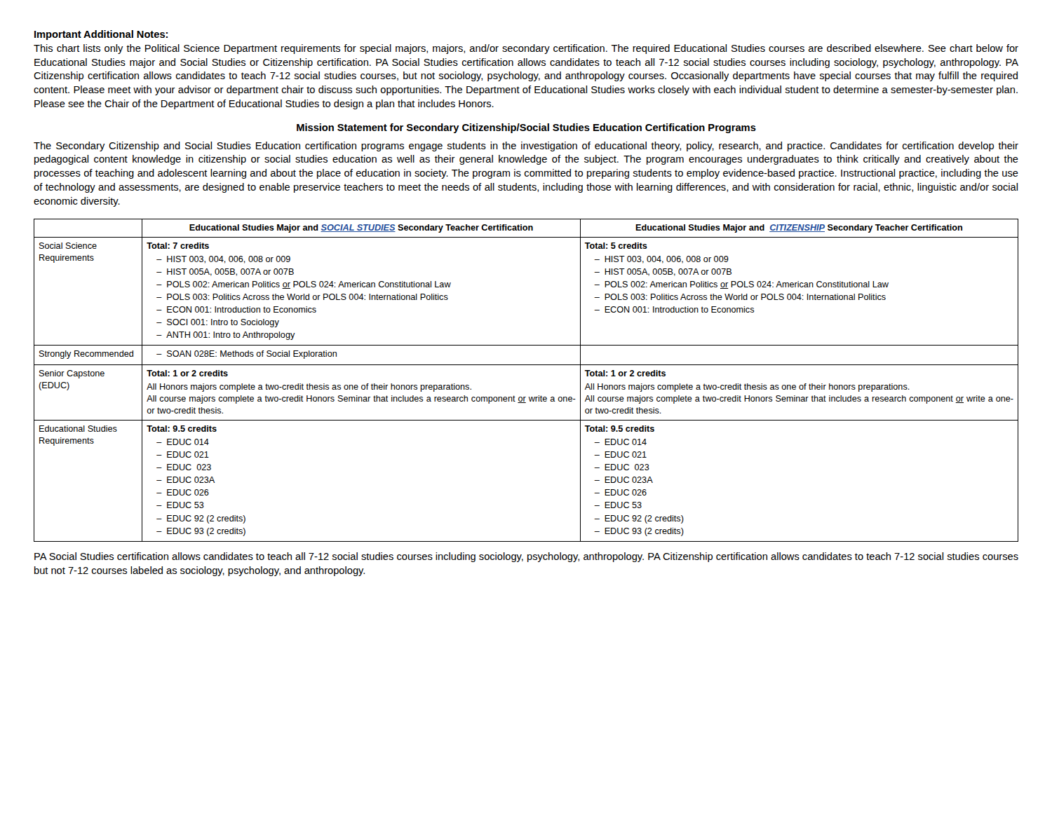Important Additional Notes:
This chart lists only the Political Science Department requirements for special majors, majors, and/or secondary certification. The required Educational Studies courses are described elsewhere. See chart below for Educational Studies major and Social Studies or Citizenship certification. PA Social Studies certification allows candidates to teach all 7-12 social studies courses including sociology, psychology, anthropology. PA Citizenship certification allows candidates to teach 7-12 social studies courses, but not sociology, psychology, and anthropology courses. Occasionally departments have special courses that may fulfill the required content. Please meet with your advisor or department chair to discuss such opportunities. The Department of Educational Studies works closely with each individual student to determine a semester-by-semester plan. Please see the Chair of the Department of Educational Studies to design a plan that includes Honors.
Mission Statement for Secondary Citizenship/Social Studies Education Certification Programs
The Secondary Citizenship and Social Studies Education certification programs engage students in the investigation of educational theory, policy, research, and practice. Candidates for certification develop their pedagogical content knowledge in citizenship or social studies education as well as their general knowledge of the subject. The program encourages undergraduates to think critically and creatively about the processes of teaching and adolescent learning and about the place of education in society. The program is committed to preparing students to employ evidence-based practice. Instructional practice, including the use of technology and assessments, are designed to enable preservice teachers to meet the needs of all students, including those with learning differences, and with consideration for racial, ethnic, linguistic and/or social economic diversity.
| | Educational Studies Major and SOCIAL STUDIES Secondary Teacher Certification | Educational Studies Major and CITIZENSHIP Secondary Teacher Certification |
| Social Science Requirements | Total: 7 credits HIST 003, 004, 006, 008 or 009 HIST 005A, 005B, 007A or 007B POLS 002: American Politics or POLS 024: American Constitutional Law POLS 003: Politics Across the World or POLS 004: International Politics ECON 001: Introduction to Economics SOCI 001: Intro to Sociology ANTH 001: Intro to Anthropology | Total: 5 credits HIST 003, 004, 006, 008 or 009 HIST 005A, 005B, 007A or 007B POLS 002: American Politics or POLS 024: American Constitutional Law POLS 003: Politics Across the World or POLS 004: International Politics ECON 001: Introduction to Economics |
| Strongly Recommended | SOAN 028E: Methods of Social Exploration | |
| Senior Capstone (EDUC) | Total: 1 or 2 credits All Honors majors complete a two-credit thesis as one of their honors preparations. All course majors complete a two-credit Honors Seminar that includes a research component or write a one- or two-credit thesis. | Total: 1 or 2 credits All Honors majors complete a two-credit thesis as one of their honors preparations. All course majors complete a two-credit Honors Seminar that includes a research component or write a one- or two-credit thesis. |
| Educational Studies Requirements | Total: 9.5 credits EDUC 014 EDUC 021 EDUC 023 EDUC 023A EDUC 026 EDUC 53 EDUC 92 (2 credits) EDUC 93 (2 credits) | Total: 9.5 credits EDUC 014 EDUC 021 EDUC 023 EDUC 023A EDUC 026 EDUC 53 EDUC 92 (2 credits) EDUC 93 (2 credits) |
PA Social Studies certification allows candidates to teach all 7-12 social studies courses including sociology, psychology, anthropology. PA Citizenship certification allows candidates to teach 7-12 social studies courses but not 7-12 courses labeled as sociology, psychology, and anthropology.